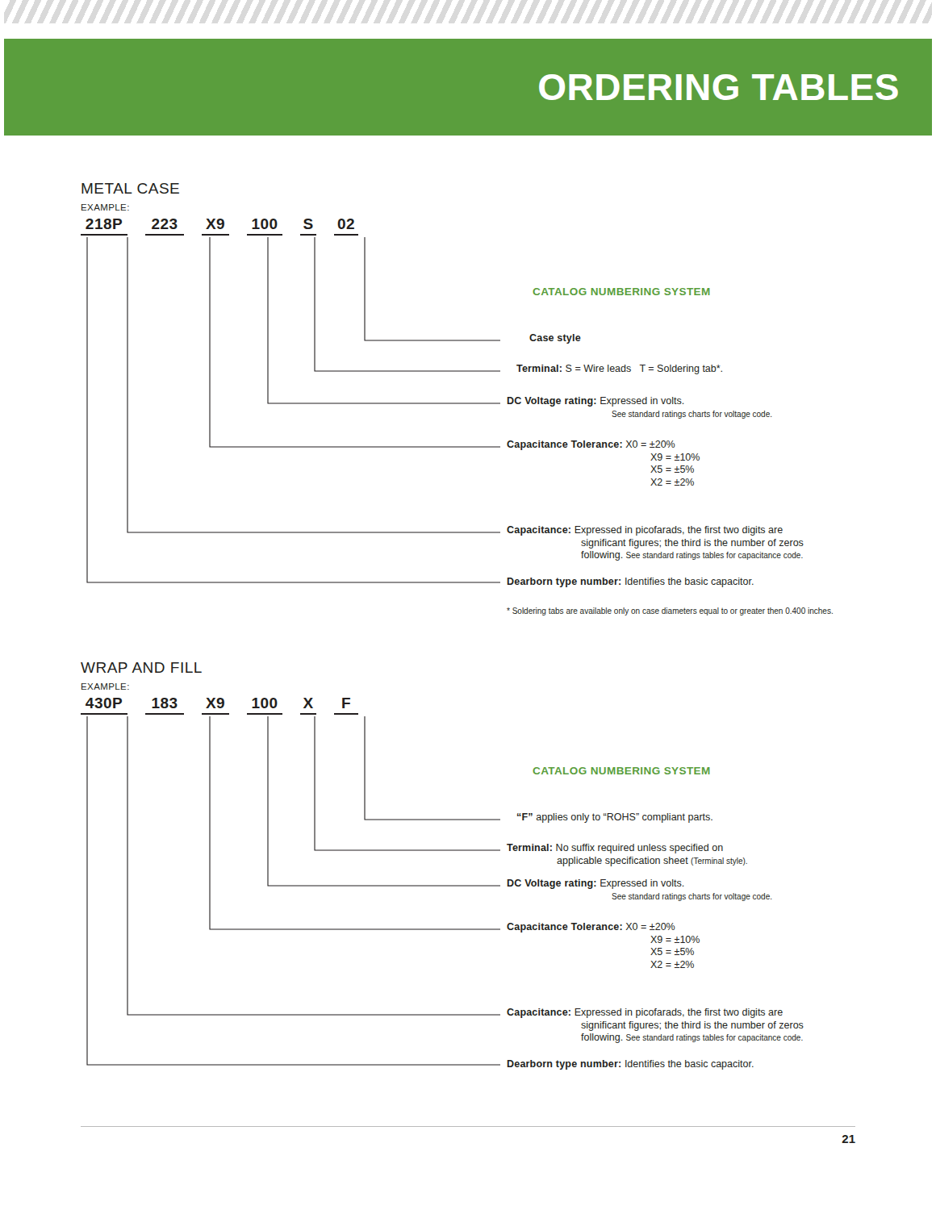Ordering Tables
Metal Case
Example:
218P 223 X9 100 S 02
Catalog Numbering System
Case style
Terminal: S = Wire leads T = Soldering tab*.
DC Voltage rating: Expressed in volts.
See standard ratings charts for voltage code.
Capacitance Tolerance: X0 = ±20%
X9 = ±10%
X5 = ±5%
X2 = ±2%
Capacitance: Expressed in picofarads, the first two digits are
significant figures; the third is the number of zeros
following. See standard ratings tables for capacitance code.
Dearborn type number: Identifies the basic capacitor.
* Soldering tabs are available only on case diameters equal to or greater then 0.400 inches.
Wrap and Fill
Example:
430P 183 X9 100 X F
Catalog Numbering System
“F” applies only to “ROHS” compliant parts.
Terminal: No suffix required unless specified on
applicable specification sheet (Terminal style).
DC Voltage rating: Expressed in volts.
See standard ratings charts for voltage code.
Capacitance Tolerance: X0 = ±20%
X9 = ±10%
X5 = ±5%
X2 = ±2%
Capacitance: Expressed in picofarads, the first two digits are
significant figures; the third is the number of zeros
following. See standard ratings tables for capacitance code.
Dearborn type number: Identifies the basic capacitor.
21